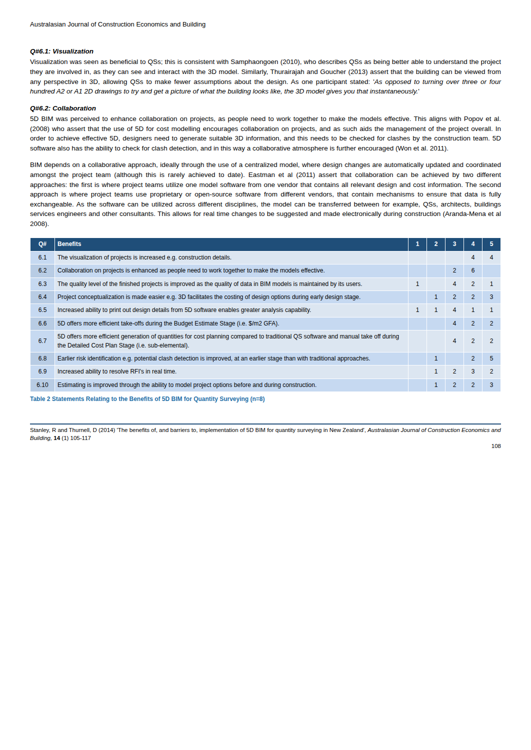Australasian Journal of Construction Economics and Building
Q#6.1: Visualization
Visualization was seen as beneficial to QSs; this is consistent with Samphaongoen (2010), who describes QSs as being better able to understand the project they are involved in, as they can see and interact with the 3D model. Similarly, Thurairajah and Goucher (2013) assert that the building can be viewed from any perspective in 3D, allowing QSs to make fewer assumptions about the design. As one participant stated: 'As opposed to turning over three or four hundred A2 or A1 2D drawings to try and get a picture of what the building looks like, the 3D model gives you that instantaneously.'
Q#6.2: Collaboration
5D BIM was perceived to enhance collaboration on projects, as people need to work together to make the models effective. This aligns with Popov et al. (2008) who assert that the use of 5D for cost modelling encourages collaboration on projects, and as such aids the management of the project overall. In order to achieve effective 5D, designers need to generate suitable 3D information, and this needs to be checked for clashes by the construction team. 5D software also has the ability to check for clash detection, and in this way a collaborative atmosphere is further encouraged (Won et al. 2011).
BIM depends on a collaborative approach, ideally through the use of a centralized model, where design changes are automatically updated and coordinated amongst the project team (although this is rarely achieved to date). Eastman et al (2011) assert that collaboration can be achieved by two different approaches: the first is where project teams utilize one model software from one vendor that contains all relevant design and cost information. The second approach is where project teams use proprietary or open-source software from different vendors, that contain mechanisms to ensure that data is fully exchangeable. As the software can be utilized across different disciplines, the model can be transferred between for example, QSs, architects, buildings services engineers and other consultants. This allows for real time changes to be suggested and made electronically during construction (Aranda-Mena et al 2008).
| Q# | Benefits | 1 | 2 | 3 | 4 | 5 |
| --- | --- | --- | --- | --- | --- | --- |
| 6.1 | The visualization of projects is increased e.g. construction details. | | | | 4 | 4 |
| 6.2 | Collaboration on projects is enhanced as people need to work together to make the models effective. | | | 2 | 6 | |
| 6.3 | The quality level of the finished projects is improved as the quality of data in BIM models is maintained by its users. | 1 | | 4 | 2 | 1 |
| 6.4 | Project conceptualization is made easier e.g. 3D facilitates the costing of design options during early design stage. | | 1 | 2 | 2 | 3 |
| 6.5 | Increased ability to print out design details from 5D software enables greater analysis capability. | 1 | 1 | 4 | 1 | 1 |
| 6.6 | 5D offers more efficient take-offs during the Budget Estimate Stage (i.e. $/m2 GFA). | | | 4 | 2 | 2 |
| 6.7 | 5D offers more efficient generation of quantities for cost planning compared to traditional QS software and manual take off during the Detailed Cost Plan Stage (i.e. sub-elemental). | | | 4 | 2 | 2 |
| 6.8 | Earlier risk identification e.g. potential clash detection is improved, at an earlier stage than with traditional approaches. | | 1 | | 2 | 5 |
| 6.9 | Increased ability to resolve RFI's in real time. | | 1 | 2 | 3 | 2 |
| 6.10 | Estimating is improved through the ability to model project options before and during construction. | | 1 | 2 | 2 | 3 |
Table 2 Statements Relating to the Benefits of 5D BIM for Quantity Surveying (n=8)
Stanley, R and Thurnell, D (2014) 'The benefits of, and barriers to, implementation of 5D BIM for quantity surveying in New Zealand', Australasian Journal of Construction Economics and Building, 14 (1) 105-117
108